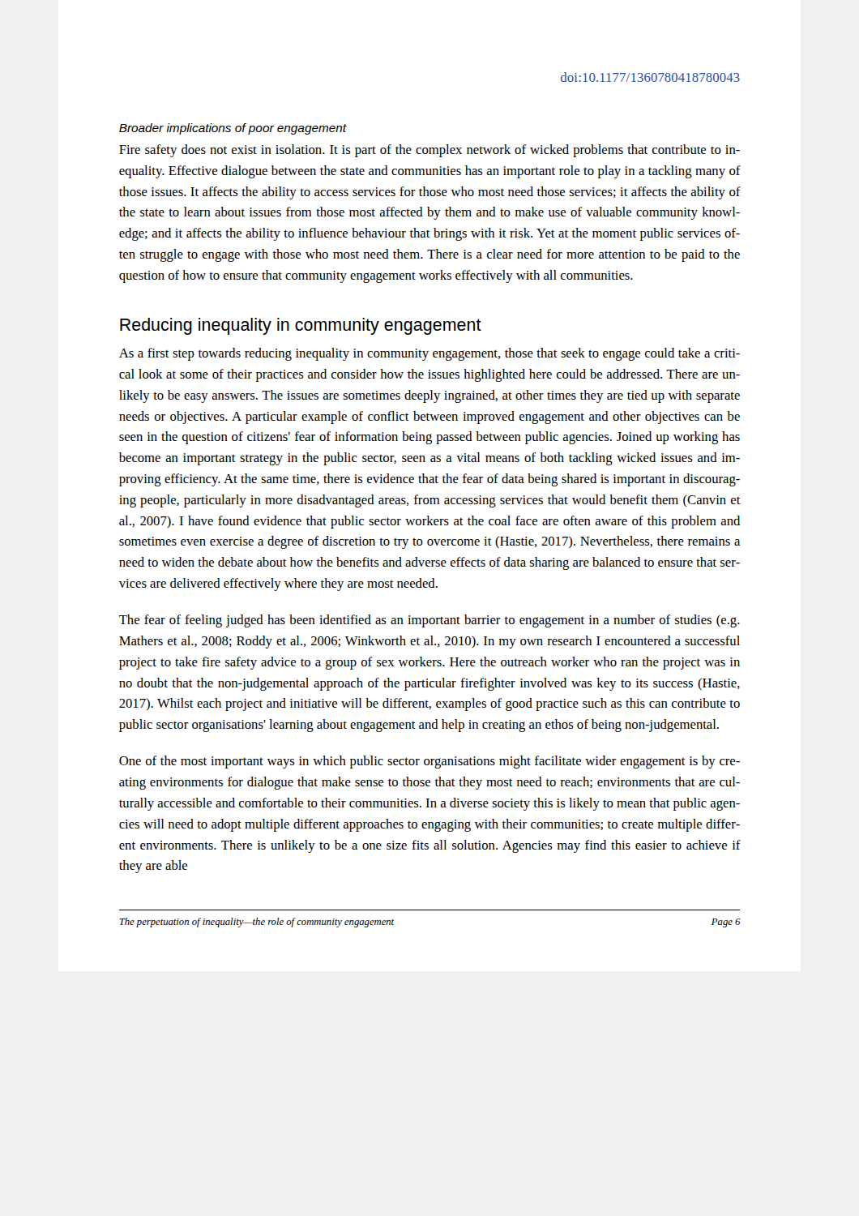doi:10.1177/1360780418780043
Broader implications of poor engagement
Fire safety does not exist in isolation. It is part of the complex network of wicked problems that contribute to inequality. Effective dialogue between the state and communities has an important role to play in a tackling many of those issues. It affects the ability to access services for those who most need those services; it affects the ability of the state to learn about issues from those most affected by them and to make use of valuable community knowledge; and it affects the ability to influence behaviour that brings with it risk. Yet at the moment public services often struggle to engage with those who most need them. There is a clear need for more attention to be paid to the question of how to ensure that community engagement works effectively with all communities.
Reducing inequality in community engagement
As a first step towards reducing inequality in community engagement, those that seek to engage could take a critical look at some of their practices and consider how the issues highlighted here could be addressed. There are unlikely to be easy answers. The issues are sometimes deeply ingrained, at other times they are tied up with separate needs or objectives. A particular example of conflict between improved engagement and other objectives can be seen in the question of citizens' fear of information being passed between public agencies. Joined up working has become an important strategy in the public sector, seen as a vital means of both tackling wicked issues and improving efficiency. At the same time, there is evidence that the fear of data being shared is important in discouraging people, particularly in more disadvantaged areas, from accessing services that would benefit them (Canvin et al., 2007). I have found evidence that public sector workers at the coal face are often aware of this problem and sometimes even exercise a degree of discretion to try to overcome it (Hastie, 2017). Nevertheless, there remains a need to widen the debate about how the benefits and adverse effects of data sharing are balanced to ensure that services are delivered effectively where they are most needed.
The fear of feeling judged has been identified as an important barrier to engagement in a number of studies (e.g. Mathers et al., 2008; Roddy et al., 2006; Winkworth et al., 2010). In my own research I encountered a successful project to take fire safety advice to a group of sex workers. Here the outreach worker who ran the project was in no doubt that the non-judgemental approach of the particular firefighter involved was key to its success (Hastie, 2017). Whilst each project and initiative will be different, examples of good practice such as this can contribute to public sector organisations' learning about engagement and help in creating an ethos of being non-judgemental.
One of the most important ways in which public sector organisations might facilitate wider engagement is by creating environments for dialogue that make sense to those that they most need to reach; environments that are culturally accessible and comfortable to their communities. In a diverse society this is likely to mean that public agencies will need to adopt multiple different approaches to engaging with their communities; to create multiple different environments. There is unlikely to be a one size fits all solution. Agencies may find this easier to achieve if they are able
The perpetuation of inequality—the role of community engagement Page 6